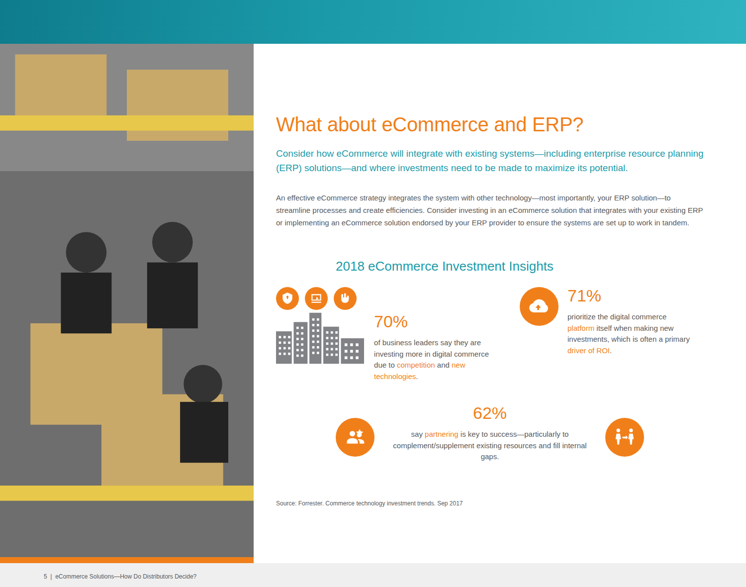What about eCommerce and ERP?
Consider how eCommerce will integrate with existing systems—including enterprise resource planning (ERP) solutions—and where investments need to be made to maximize its potential.
An effective eCommerce strategy integrates the system with other technology—most importantly, your ERP solution—to streamline processes and create efficiencies. Consider investing in an eCommerce solution that integrates with your existing ERP or implementing an eCommerce solution endorsed by your ERP provider to ensure the systems are set up to work in tandem.
2018 eCommerce Investment Insights
70%
of business leaders say they are investing more in digital commerce due to competition and new technologies.
71%
prioritize the digital commerce platform itself when making new investments, which is often a primary driver of ROI.
62%
say partnering is key to success—particularly to complement/supplement existing resources and fill internal gaps.
Source: Forrester. Commerce technology investment trends. Sep 2017
5 | eCommerce Solutions—How Do Distributors Decide?